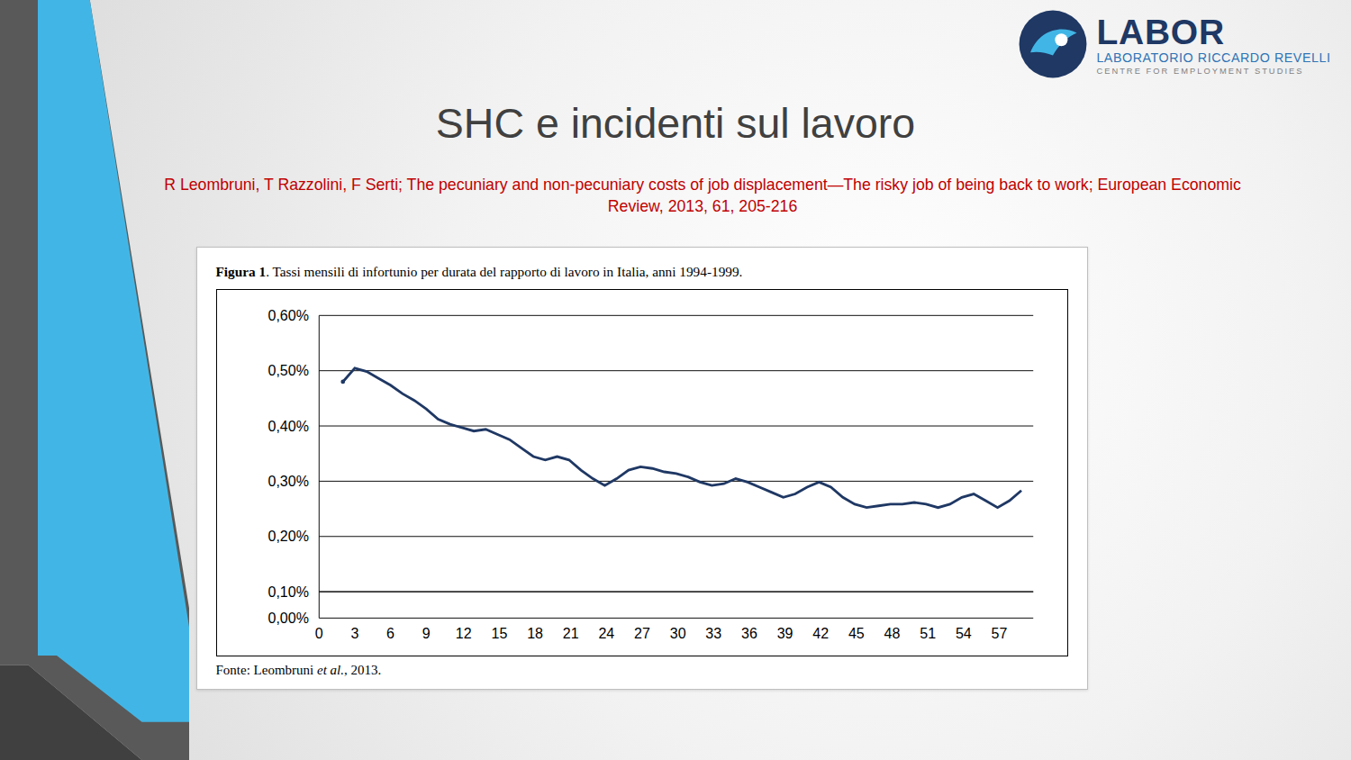LABOR
LABORATORIO RICCARDO REVELLI
CENTRE FOR EMPLOYMENT STUDIES
SHC e incidenti sul lavoro
R Leombruni, T Razzolini, F Serti; The pecuniary and non-pecuniary costs of job displacement—The risky job of being back to work; European Economic Review, 2013, 61, 205-216
Figura 1. Tassi mensili di infortunio per durata del rapporto di lavoro in Italia, anni 1994-1999.
0,60% 0,50% 0,40% 0,30% 0,20% 0,10% 0,00% 0 3 6 9 12 15 18 21 24 27 30 33 36 39 42 45 48 51 54 57
Fonte: Leombruni et al., 2013.